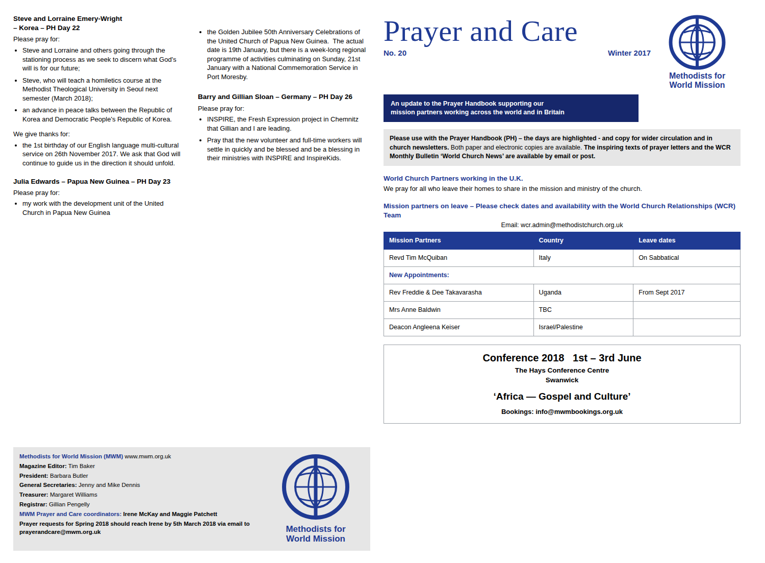Steve and Lorraine Emery-Wright
– Korea – PH Day 22
Please pray for:
Steve and Lorraine and others going through the stationing process as we seek to discern what God's will is for our future;
Steve, who will teach a homiletics course at the Methodist Theological University in Seoul next semester (March 2018);
an advance in peace talks between the Republic of Korea and Democratic People's Republic of Korea.
We give thanks for:
the 1st birthday of our English language multi-cultural service on 26th November 2017. We ask that God will continue to guide us in the direction it should unfold.
Julia Edwards – Papua New Guinea – PH Day 23
Please pray for:
my work with the development unit of the United Church in Papua New Guinea
the Golden Jubilee 50th Anniversary Celebrations of the United Church of Papua New Guinea. The actual date is 19th January, but there is a week-long regional programme of activities culminating on Sunday, 21st January with a National Commemoration Service in Port Moresby.
Barry and Gillian Sloan – Germany – PH Day 26
Please pray for:
INSPIRE, the Fresh Expression project in Chemnitz that Gillian and I are leading.
Pray that the new volunteer and full-time workers will settle in quickly and be blessed and be a blessing in their ministries with INSPIRE and InspireKids.
Prayer and Care
No. 20 Winter 2017
Methodists for
World Mission
An update to the Prayer Handbook supporting our
mission partners working across the world and in Britain
Please use with the Prayer Handbook (PH) – the days are highlighted - and copy for wider circulation and in church newsletters. Both paper and electronic copies are available. The inspiring texts of prayer letters and the WCR Monthly Bulletin ‘World Church News’ are available by email or post.
World Church Partners working in the U.K.
We pray for all who leave their homes to share in the mission and ministry of the church.
Mission partners on leave – Please check dates and availability with the World Church Relationships (WCR) Team
Email: wcr.admin@methodistchurch.org.uk
| Mission Partners | Country | Leave dates |
| --- | --- | --- |
| Revd Tim McQuiban | Italy | On Sabbatical |
| New Appointments: |
| Rev Freddie & Dee Takavarasha | Uganda | From Sept 2017 |
| Mrs Anne Baldwin | TBC | |
| Deacon Angleena Keiser | Israel/Palestine | |
Conference 2018 1st – 3rd June
The Hays Conference Centre
Swanwick
‘Africa — Gospel and Culture’
Bookings: info@mwmbookings.org.uk
Methodists for World Mission (MWM) www.mwm.org.uk
Magazine Editor: Tim Baker
President: Barbara Butler
General Secretaries: Jenny and Mike Dennis
Treasurer: Margaret Williams
Registrar: Gillian Pengelly
MWM Prayer and Care coordinators: Irene McKay and Maggie Patchett
Prayer requests for Spring 2018 should reach Irene by 5th March 2018 via email to prayerandcare@mwm.org.uk
Methodists for
World Mission